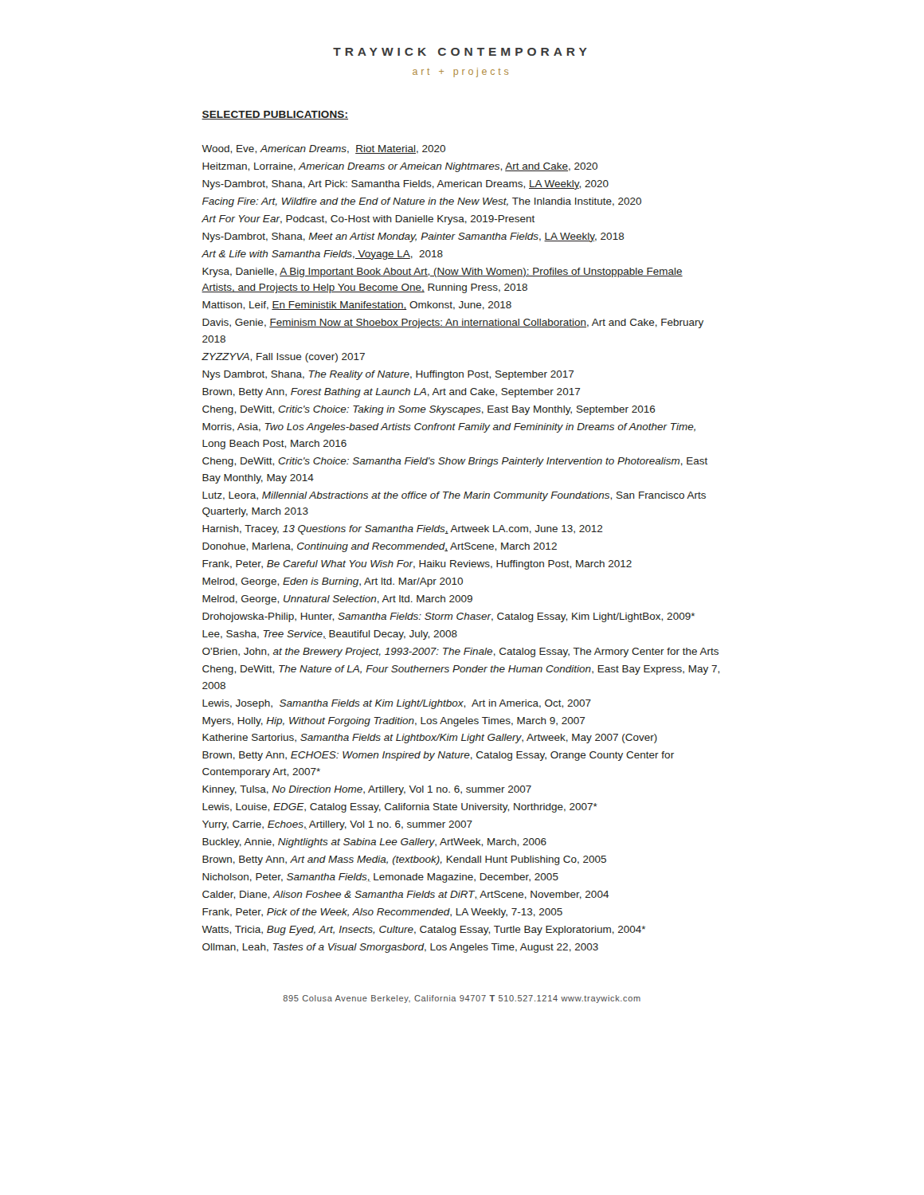Traywick Contemporary
art + projects
SELECTED PUBLICATIONS:
Wood, Eve, American Dreams, Riot Material, 2020
Heitzman, Lorraine, American Dreams or Ameican Nightmares, Art and Cake, 2020
Nys-Dambrot, Shana, Art Pick: Samantha Fields, American Dreams, LA Weekly, 2020
Facing Fire: Art, Wildfire and the End of Nature in the New West, The Inlandia Institute, 2020
Art For Your Ear, Podcast, Co-Host with Danielle Krysa, 2019-Present
Nys-Dambrot, Shana, Meet an Artist Monday, Painter Samantha Fields, LA Weekly, 2018
Art & Life with Samantha Fields, Voyage LA, 2018
Krysa, Danielle, A Big Important Book About Art, (Now With Women): Profiles of Unstoppable Female
Artists, and Projects to Help You Become One, Running Press, 2018
Mattison, Leif, En Feministik Manifestation, Omkonst, June, 2018
Davis, Genie, Feminism Now at Shoebox Projects: An international Collaboration, Art and Cake, February 2018
ZYZZYVA, Fall Issue (cover) 2017
Nys Dambrot, Shana, The Reality of Nature, Huffington Post, September 2017
Brown, Betty Ann, Forest Bathing at Launch LA, Art and Cake, September 2017
Cheng, DeWitt, Critic's Choice: Taking in Some Skyscapes, East Bay Monthly, September 2016
Morris, Asia, Two Los Angeles-based Artists Confront Family and Femininity in Dreams of Another Time, Long Beach Post, March 2016
Cheng, DeWitt, Critic's Choice: Samantha Field's Show Brings Painterly Intervention to Photorealism, East Bay Monthly, May 2014
Lutz, Leora, Millennial Abstractions at the office of The Marin Community Foundations, San Francisco Arts Quarterly, March 2013
Harnish, Tracey, 13 Questions for Samantha Fields, Artweek LA.com, June 13, 2012
Donohue, Marlena, Continuing and Recommended, ArtScene, March 2012
Frank, Peter, Be Careful What You Wish For, Haiku Reviews, Huffington Post, March 2012
Melrod, George, Eden is Burning, Art ltd. Mar/Apr 2010
Melrod, George, Unnatural Selection, Art ltd. March 2009
Drohojowska-Philip, Hunter, Samantha Fields: Storm Chaser, Catalog Essay, Kim Light/LightBox, 2009*
Lee, Sasha, Tree Service, Beautiful Decay, July, 2008
O'Brien, John, at the Brewery Project, 1993-2007: The Finale, Catalog Essay, The Armory Center for the Arts
Cheng, DeWitt, The Nature of LA, Four Southerners Ponder the Human Condition, East Bay Express, May 7, 2008
Lewis, Joseph, Samantha Fields at Kim Light/Lightbox, Art in America, Oct, 2007
Myers, Holly, Hip, Without Forgoing Tradition, Los Angeles Times, March 9, 2007
Katherine Sartorius, Samantha Fields at Lightbox/Kim Light Gallery, Artweek, May 2007 (Cover)
Brown, Betty Ann, ECHOES: Women Inspired by Nature, Catalog Essay, Orange County Center for Contemporary Art, 2007*
Kinney, Tulsa, No Direction Home, Artillery, Vol 1 no. 6, summer 2007
Lewis, Louise, EDGE, Catalog Essay, California State University, Northridge, 2007*
Yurry, Carrie, Echoes, Artillery, Vol 1 no. 6, summer 2007
Buckley, Annie, Nightlights at Sabina Lee Gallery, ArtWeek, March, 2006
Brown, Betty Ann, Art and Mass Media, (textbook), Kendall Hunt Publishing Co, 2005
Nicholson, Peter, Samantha Fields, Lemonade Magazine, December, 2005
Calder, Diane, Alison Foshee & Samantha Fields at DiRT, ArtScene, November, 2004
Frank, Peter, Pick of the Week, Also Recommended, LA Weekly, 7-13, 2005
Watts, Tricia, Bug Eyed, Art, Insects, Culture, Catalog Essay, Turtle Bay Exploratorium, 2004*
Ollman, Leah, Tastes of a Visual Smorgasbord, Los Angeles Time, August 22, 2003
895 Colusa Avenue Berkeley, California 94707 T 510.527.1214 www.traywick.com